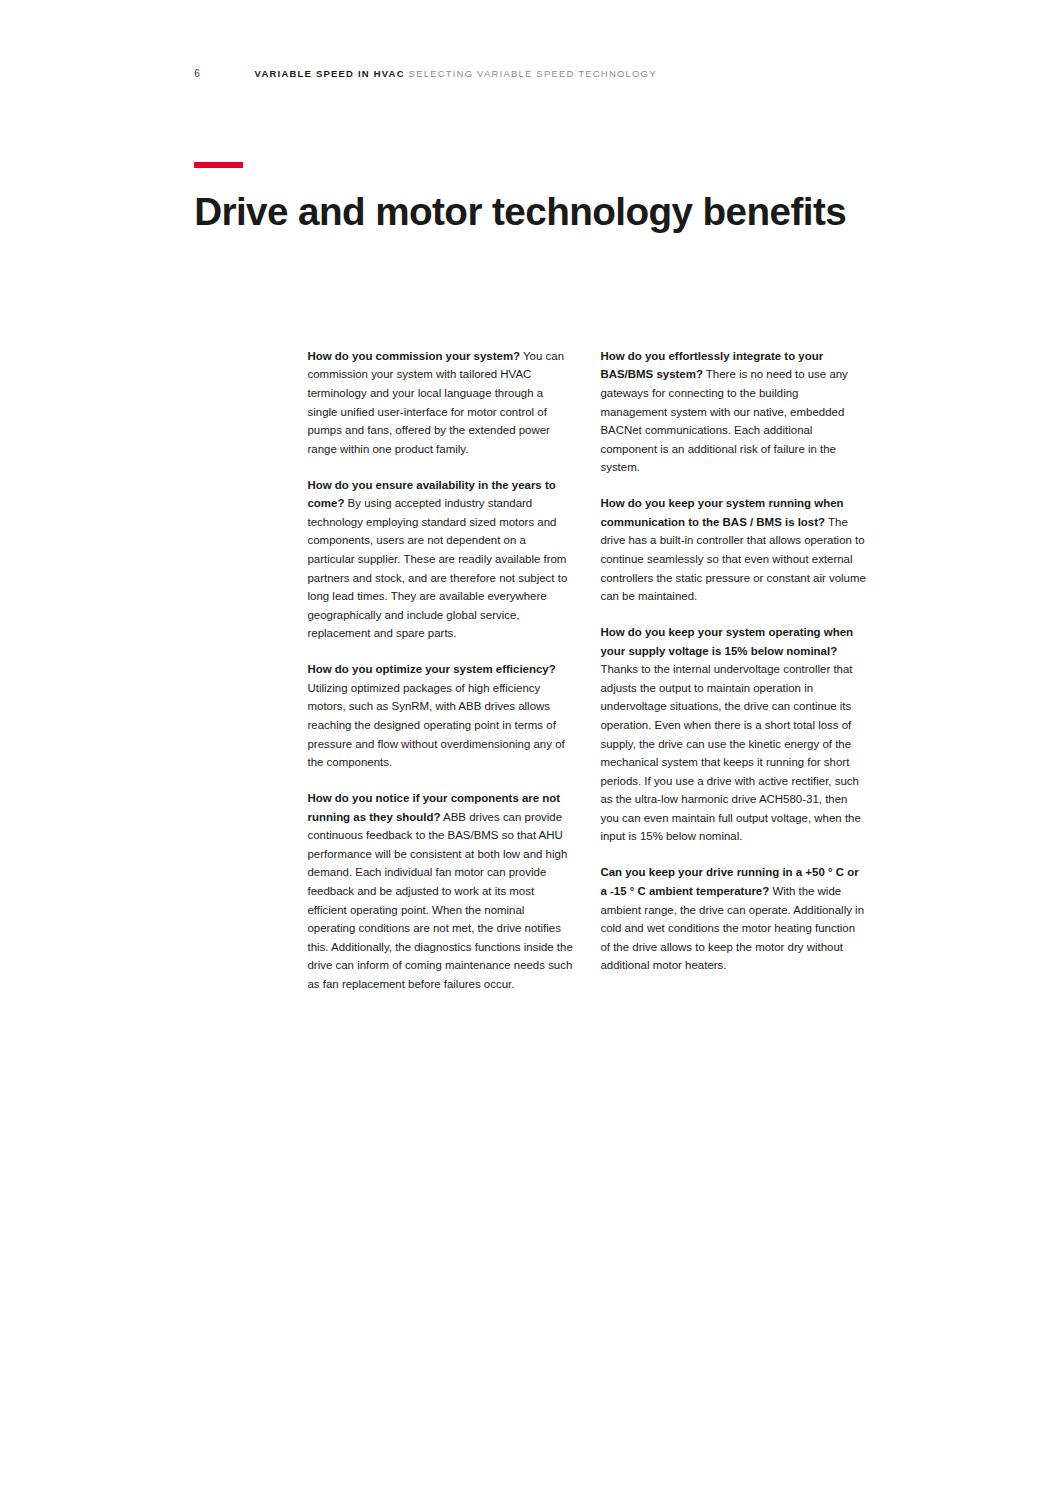6 VARIABLE SPEED IN HVAC SELECTING VARIABLE SPEED TECHNOLOGY
Drive and motor technology benefits
How do you commission your system? You can commission your system with tailored HVAC terminology and your local language through a single unified user-interface for motor control of pumps and fans, offered by the extended power range within one product family.
How do you ensure availability in the years to come? By using accepted industry standard technology employing standard sized motors and components, users are not dependent on a particular supplier. These are readily available from partners and stock, and are therefore not subject to long lead times. They are available everywhere geographically and include global service, replacement and spare parts.
How do you optimize your system efficiency? Utilizing optimized packages of high efficiency motors, such as SynRM, with ABB drives allows reaching the designed operating point in terms of pressure and flow without overdimensioning any of the components.
How do you notice if your components are not running as they should? ABB drives can provide continuous feedback to the BAS/BMS so that AHU performance will be consistent at both low and high demand. Each individual fan motor can provide feedback and be adjusted to work at its most efficient operating point. When the nominal operating conditions are not met, the drive notifies this. Additionally, the diagnostics functions inside the drive can inform of coming maintenance needs such as fan replacement before failures occur.
How do you effortlessly integrate to your BAS/BMS system? There is no need to use any gateways for connecting to the building management system with our native, embedded BACNet communications. Each additional component is an additional risk of failure in the system.
How do you keep your system running when communication to the BAS / BMS is lost? The drive has a built-in controller that allows operation to continue seamlessly so that even without external controllers the static pressure or constant air volume can be maintained.
How do you keep your system operating when your supply voltage is 15% below nominal? Thanks to the internal undervoltage controller that adjusts the output to maintain operation in undervoltage situations, the drive can continue its operation. Even when there is a short total loss of supply, the drive can use the kinetic energy of the mechanical system that keeps it running for short periods. If you use a drive with active rectifier, such as the ultra-low harmonic drive ACH580-31, then you can even maintain full output voltage, when the input is 15% below nominal.
Can you keep your drive running in a +50 ° C or a -15 ° C ambient temperature? With the wide ambient range, the drive can operate. Additionally in cold and wet conditions the motor heating function of the drive allows to keep the motor dry without additional motor heaters.